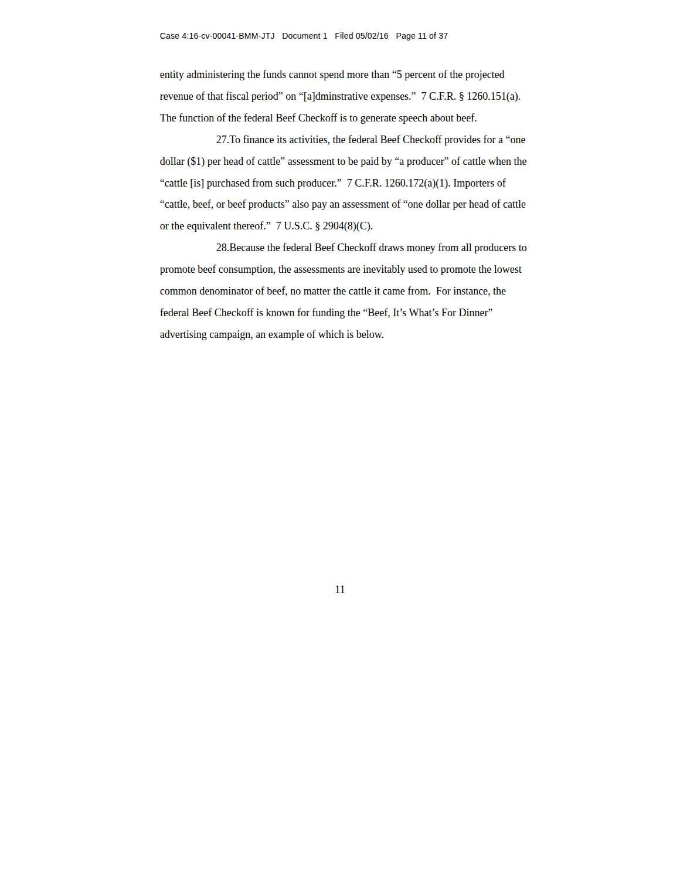Case 4:16-cv-00041-BMM-JTJ Document 1 Filed 05/02/16 Page 11 of 37
entity administering the funds cannot spend more than “5 percent of the projected revenue of that fiscal period” on “[a]dminstrative expenses.” 7 C.F.R. § 1260.151(a). The function of the federal Beef Checkoff is to generate speech about beef.
27. To finance its activities, the federal Beef Checkoff provides for a “one dollar ($1) per head of cattle” assessment to be paid by “a producer” of cattle when the “cattle [is] purchased from such producer.” 7 C.F.R. 1260.172(a)(1). Importers of “cattle, beef, or beef products” also pay an assessment of “one dollar per head of cattle or the equivalent thereof.” 7 U.S.C. § 2904(8)(C).
28. Because the federal Beef Checkoff draws money from all producers to promote beef consumption, the assessments are inevitably used to promote the lowest common denominator of beef, no matter the cattle it came from. For instance, the federal Beef Checkoff is known for funding the “Beef, It’s What’s For Dinner” advertising campaign, an example of which is below.
11